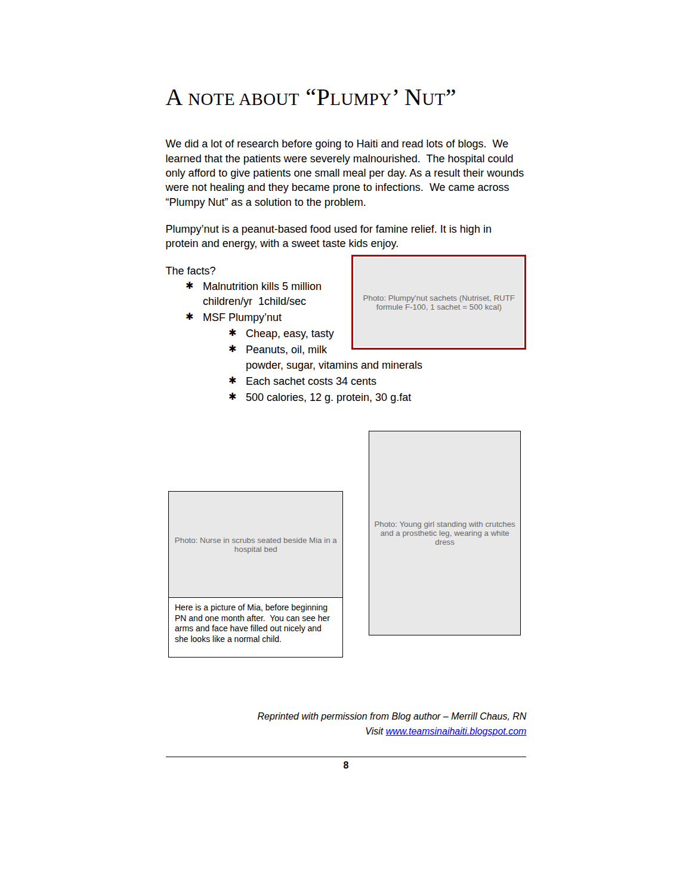A NOTE ABOUT “PLUMPY’ NUT”
We did a lot of research before going to Haiti and read lots of blogs. We learned that the patients were severely malnourished. The hospital could only afford to give patients one small meal per day. As a result their wounds were not healing and they became prone to infections. We came across “Plumpy Nut” as a solution to the problem.
Plumpy’nut is a peanut-based food used for famine relief. It is high in protein and energy, with a sweet taste kids enjoy.
Photo: Plumpy'nut sachets (Nutriset, RUTF formule F-100, 1 sachet = 500 kcal)
The facts?
Malnutrition kills 5 million children/yr 1child/sec
MSF Plumpy’nut
Cheap, easy, tasty
Peanuts, oil, milk powder, sugar, vitamins and minerals
Each sachet costs 34 cents
500 calories, 12 g. protein, 30 g.fat
Photo: Young girl standing with crutches and a prosthetic leg, wearing a white dress
Photo: Nurse in scrubs seated beside Mia in a hospital bed
Here is a picture of Mia, before beginning PN and one month after. You can see her arms and face have filled out nicely and she looks like a normal child.
Reprinted with permission from Blog author – Merrill Chaus, RN
Visit www.teamsinaihaiti.blogspot.com
8